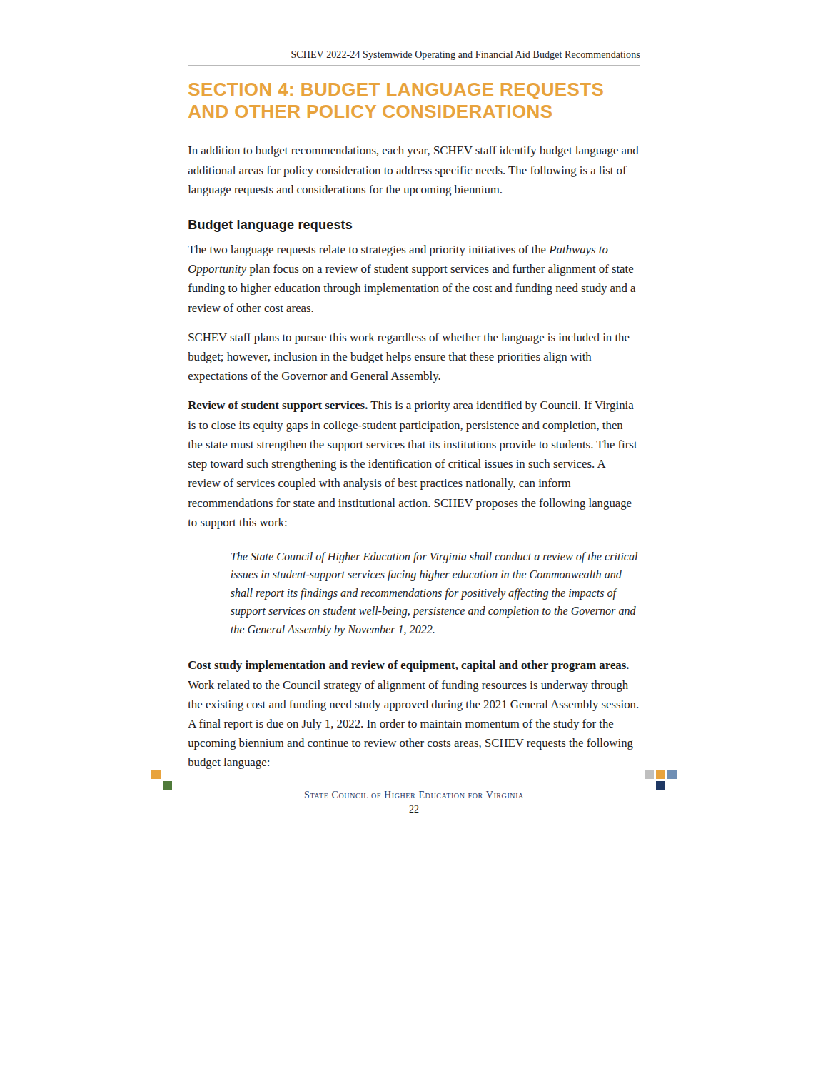SCHEV 2022-24 Systemwide Operating and Financial Aid Budget Recommendations
Section 4: Budget Language Requests and Other Policy Considerations
In addition to budget recommendations, each year, SCHEV staff identify budget language and additional areas for policy consideration to address specific needs. The following is a list of language requests and considerations for the upcoming biennium.
Budget language requests
The two language requests relate to strategies and priority initiatives of the Pathways to Opportunity plan focus on a review of student support services and further alignment of state funding to higher education through implementation of the cost and funding need study and a review of other cost areas.
SCHEV staff plans to pursue this work regardless of whether the language is included in the budget; however, inclusion in the budget helps ensure that these priorities align with expectations of the Governor and General Assembly.
Review of student support services. This is a priority area identified by Council. If Virginia is to close its equity gaps in college-student participation, persistence and completion, then the state must strengthen the support services that its institutions provide to students. The first step toward such strengthening is the identification of critical issues in such services. A review of services coupled with analysis of best practices nationally, can inform recommendations for state and institutional action. SCHEV proposes the following language to support this work:
The State Council of Higher Education for Virginia shall conduct a review of the critical issues in student-support services facing higher education in the Commonwealth and shall report its findings and recommendations for positively affecting the impacts of support services on student well-being, persistence and completion to the Governor and the General Assembly by November 1, 2022.
Cost study implementation and review of equipment, capital and other program areas. Work related to the Council strategy of alignment of funding resources is underway through the existing cost and funding need study approved during the 2021 General Assembly session. A final report is due on July 1, 2022. In order to maintain momentum of the study for the upcoming biennium and continue to review other costs areas, SCHEV requests the following budget language:
State Council of Higher Education for Virginia
22